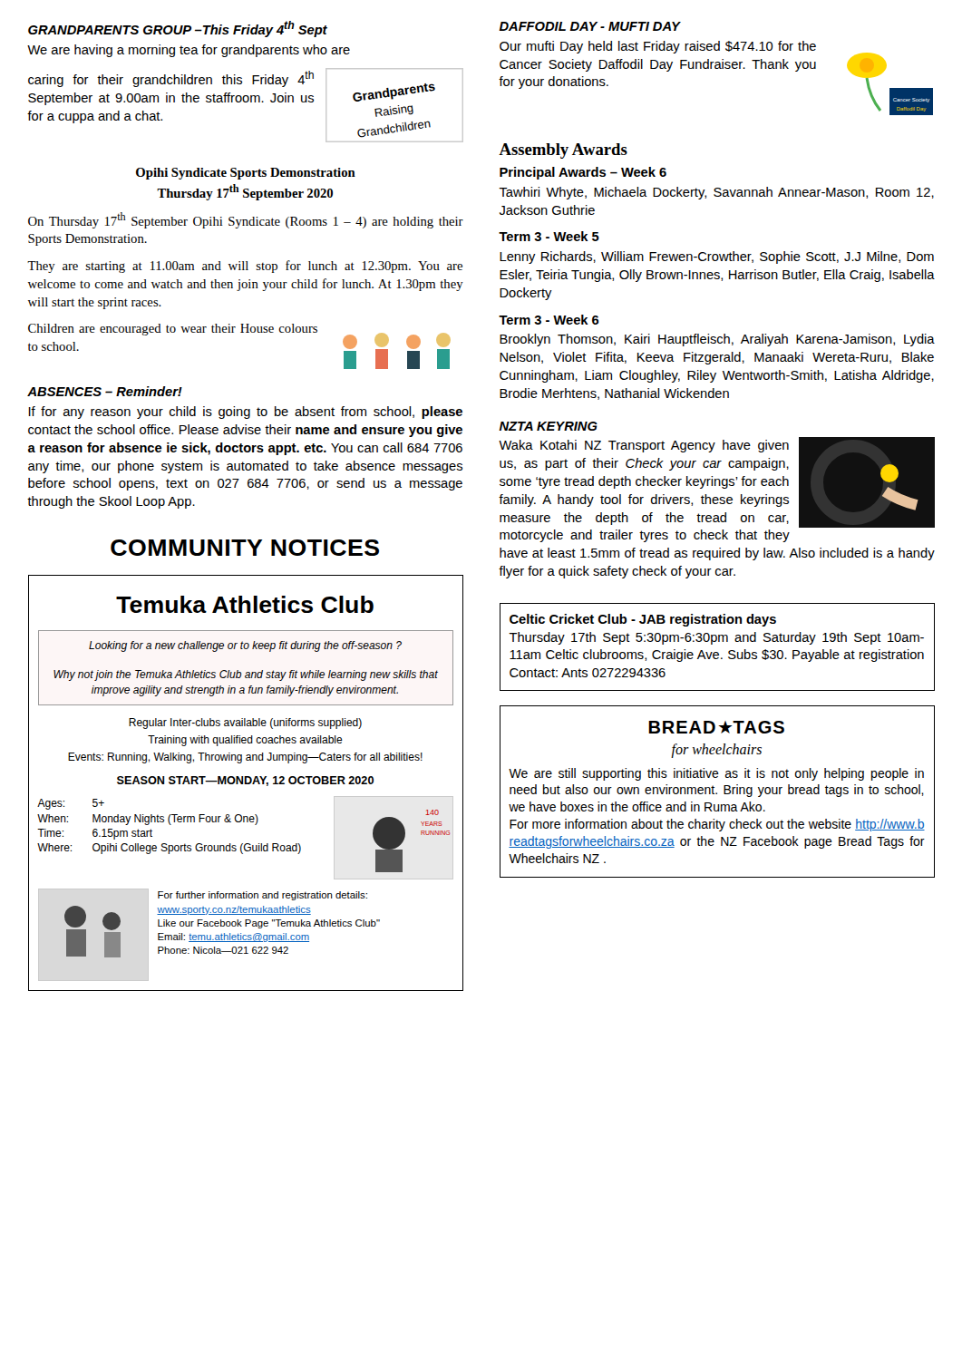GRANDPARENTS GROUP –This Friday 4th Sept
We are having a morning tea for grandparents who are
caring for their grandchildren this Friday 4th September at 9.00am in the staffroom. Join us for a cuppa and a chat.
Opihi Syndicate Sports Demonstration
Thursday 17th September 2020
On Thursday 17th September Opihi Syndicate (Rooms 1 – 4) are holding their Sports Demonstration.
They are starting at 11.00am and will stop for lunch at 12.30pm. You are welcome to come and watch and then join your child for lunch. At 1.30pm they will start the sprint races.
Children are encouraged to wear their House colours to school.
ABSENCES – Reminder!
If for any reason your child is going to be absent from school, please contact the school office. Please advise their name and ensure you give a reason for absence ie sick, doctors appt. etc. You can call 684 7706 any time, our phone system is automated to take absence messages before school opens, text on 027 684 7706, or send us a message through the Skool Loop App.
COMMUNITY NOTICES
Temuka Athletics Club
Looking for a new challenge or to keep fit during the off-season ?
Why not join the Temuka Athletics Club and stay fit while learning new skills that improve agility and strength in a fun family-friendly environment.
Regular Inter-clubs available (uniforms supplied)
Training with qualified coaches available
Events: Running, Walking, Throwing and Jumping—Caters for all abilities!
SEASON START—MONDAY, 12 OCTOBER 2020
Ages:
5+
When:
Monday Nights (Term Four & One)
Time:
6.15pm start
Where:
Opihi College Sports Grounds (Guild Road)
For further information and registration details:
www.sporty.co.nz/temukaathletics
Like our Facebook Page "Temuka Athletics Club"
Email: temu.athletics@gmail.com
Phone: Nicola—021 622 942
DAFFODIL DAY - MUFTI DAY
Our mufti Day held last Friday raised $474.10 for the Cancer Society Daffodil Day Fundraiser. Thank you for your donations.
Assembly Awards
Principal Awards – Week 6
Tawhiri Whyte, Michaela Dockerty, Savannah Annear-Mason, Room 12, Jackson Guthrie
Term 3 - Week 5
Lenny Richards, William Frewen-Crowther, Sophie Scott, J.J Milne, Dom Esler, Teiria Tungia, Olly Brown-Innes, Harrison Butler, Ella Craig, Isabella Dockerty
Term 3 - Week 6
Brooklyn Thomson, Kairi Hauptfleisch, Araliyah Karena-Jamison, Lydia Nelson, Violet Fifita, Keeva Fitzgerald, Manaaki Wereta-Ruru, Blake Cunningham, Liam Cloughley, Riley Wentworth-Smith, Latisha Aldridge, Brodie Merhtens, Nathanial Wickenden
NZTA KEYRING
Waka Kotahi NZ Transport Agency have given us, as part of their Check your car campaign, some ‘tyre tread depth checker keyrings’ for each family. A handy tool for drivers, these keyrings measure the depth of the tread on car, motorcycle and trailer tyres to check that they have at least 1.5mm of tread as required by law. Also included is a handy flyer for a quick safety check of your car.
Celtic Cricket Club - JAB registration days
Thursday 17th Sept 5:30pm-6:30pm and Saturday 19th Sept 10am-11am Celtic clubrooms, Craigie Ave. Subs $30. Payable at registration Contact: Ants 0272294336
BREAD★TAGS
for wheelchairs
We are still supporting this initiative as it is not only helping people in need but also our own environment. Bring your bread tags in to school, we have boxes in the office and in Ruma Ako.
For more information about the charity check out the website http://www.breadtagsforwheelchairs.co.za or the NZ Facebook page Bread Tags for Wheelchairs NZ .